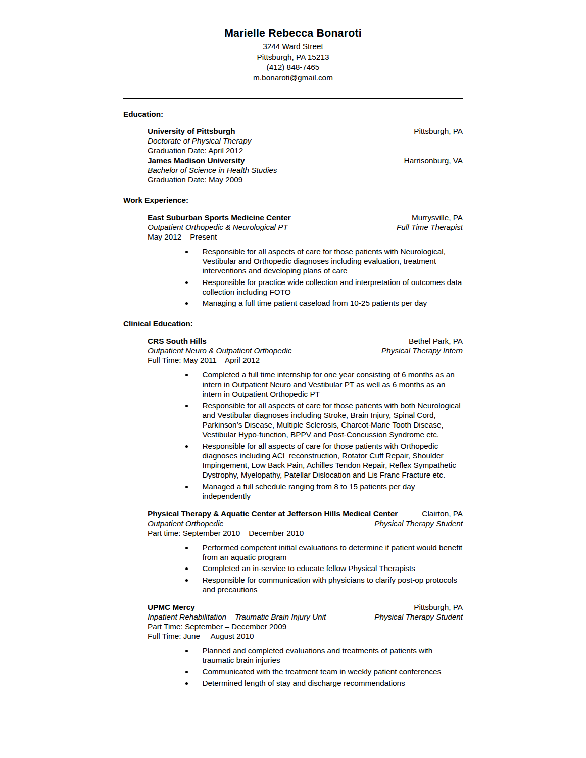Marielle Rebecca Bonaroti
3244 Ward Street
Pittsburgh, PA 15213
(412) 848-7465
m.bonaroti@gmail.com
Education:
University of Pittsburgh Pittsburgh, PA
Doctorate of Physical Therapy
Graduation Date: April 2012
James Madison University Harrisonburg, VA
Bachelor of Science in Health Studies
Graduation Date: May 2009
Work Experience:
East Suburban Sports Medicine Center Murrysville, PA
Outpatient Orthopedic & Neurological PT Full Time Therapist
May 2012 – Present
Responsible for all aspects of care for those patients with Neurological, Vestibular and Orthopedic diagnoses including evaluation, treatment interventions and developing plans of care
Responsible for practice wide collection and interpretation of outcomes data collection including FOTO
Managing a full time patient caseload from 10-25 patients per day
Clinical Education:
CRS South Hills Bethel Park, PA
Outpatient Neuro & Outpatient Orthopedic Physical Therapy Intern
Full Time: May 2011 – April 2012
Completed a full time internship for one year consisting of 6 months as an intern in Outpatient Neuro and Vestibular PT as well as 6 months as an intern in Outpatient Orthopedic PT
Responsible for all aspects of care for those patients with both Neurological and Vestibular diagnoses including Stroke, Brain Injury, Spinal Cord, Parkinson’s Disease, Multiple Sclerosis, Charcot-Marie Tooth Disease, Vestibular Hypo-function, BPPV and Post-Concussion Syndrome etc.
Responsible for all aspects of care for those patients with Orthopedic diagnoses including ACL reconstruction, Rotator Cuff Repair, Shoulder Impingement, Low Back Pain, Achilles Tendon Repair, Reflex Sympathetic Dystrophy, Myelopathy, Patellar Dislocation and Lis Franc Fracture etc.
Managed a full schedule ranging from 8 to 15 patients per day independently
Physical Therapy & Aquatic Center at Jefferson Hills Medical Center Clairton, PA
Outpatient Orthopedic Physical Therapy Student
Part time: September 2010 – December 2010
Performed competent initial evaluations to determine if patient would benefit from an aquatic program
Completed an in-service to educate fellow Physical Therapists
Responsible for communication with physicians to clarify post-op protocols and precautions
UPMC Mercy Pittsburgh, PA
Inpatient Rehabilitation – Traumatic Brain Injury Unit Physical Therapy Student
Part Time: September – December 2009
Full Time: June – August 2010
Planned and completed evaluations and treatments of patients with traumatic brain injuries
Communicated with the treatment team in weekly patient conferences
Determined length of stay and discharge recommendations